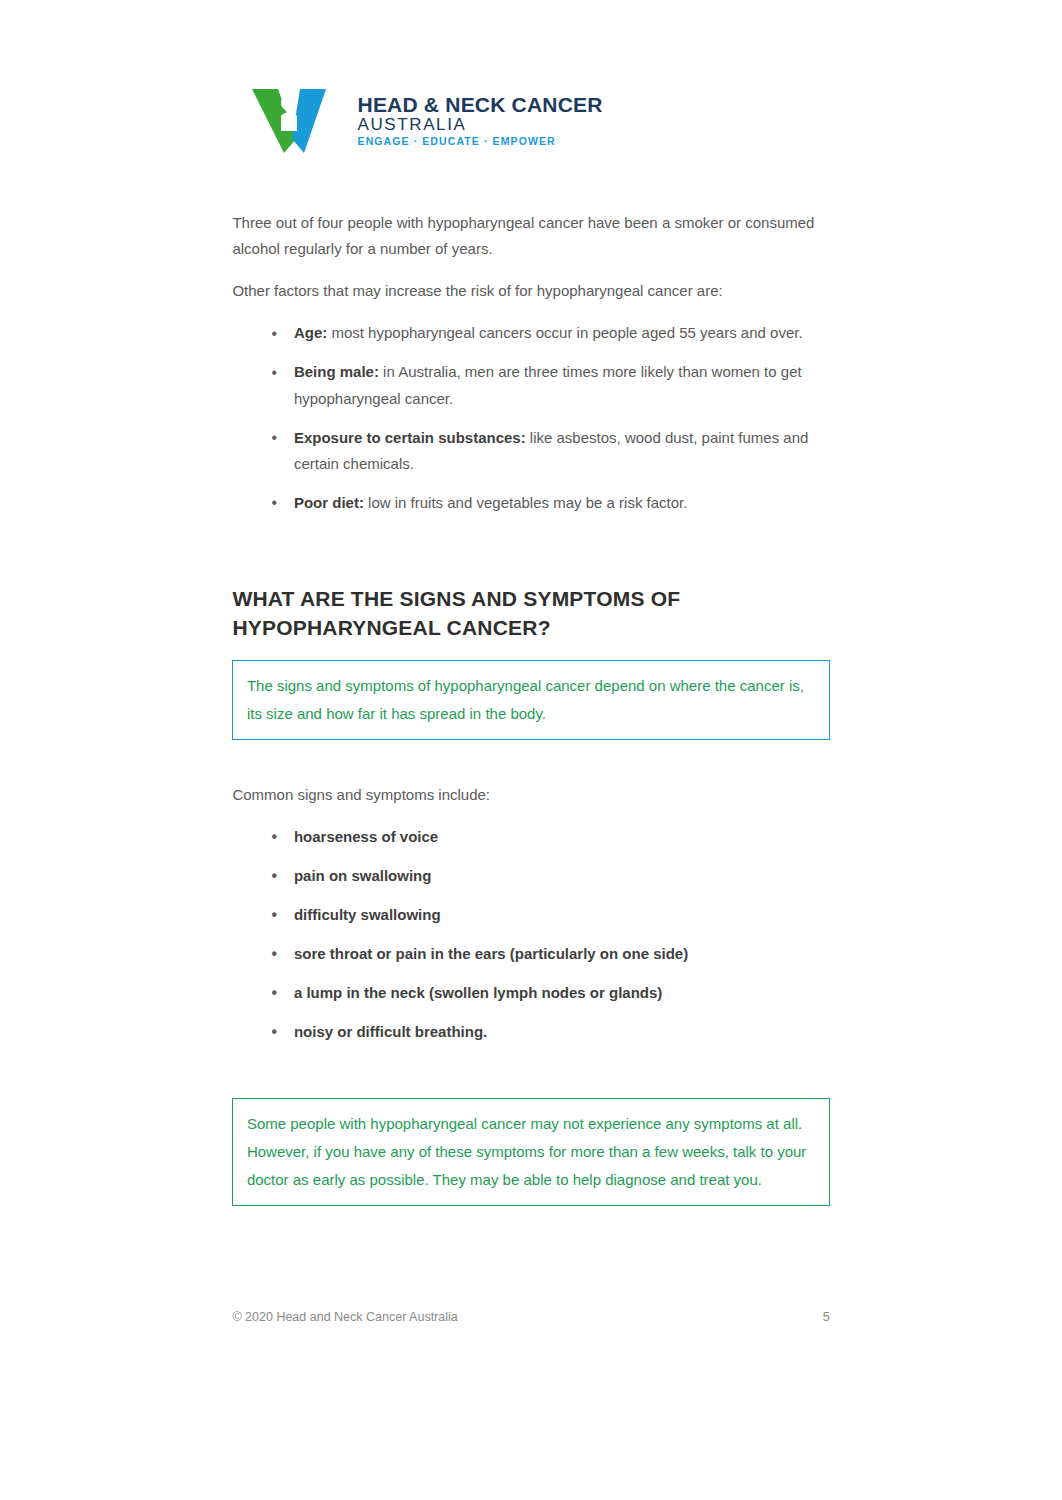HEAD & NECK CANCER
AUSTRALIA
ENGAGE · EDUCATE · EMPOWER
Three out of four people with hypopharyngeal cancer have been a smoker or consumed alcohol regularly for a number of years.
Other factors that may increase the risk of for hypopharyngeal cancer are:
Age: most hypopharyngeal cancers occur in people aged 55 years and over.
Being male: in Australia, men are three times more likely than women to get hypopharyngeal cancer.
Exposure to certain substances: like asbestos, wood dust, paint fumes and certain chemicals.
Poor diet: low in fruits and vegetables may be a risk factor.
What are the signs and symptoms of hypopharyngeal cancer?
The signs and symptoms of hypopharyngeal cancer depend on where the cancer is, its size and how far it has spread in the body.
Common signs and symptoms include:
hoarseness of voice
pain on swallowing
difficulty swallowing
sore throat or pain in the ears (particularly on one side)
a lump in the neck (swollen lymph nodes or glands)
noisy or difficult breathing.
Some people with hypopharyngeal cancer may not experience any symptoms at all. However, if you have any of these symptoms for more than a few weeks, talk to your doctor as early as possible. They may be able to help diagnose and treat you.
© 2020 Head and Neck Cancer Australia 5